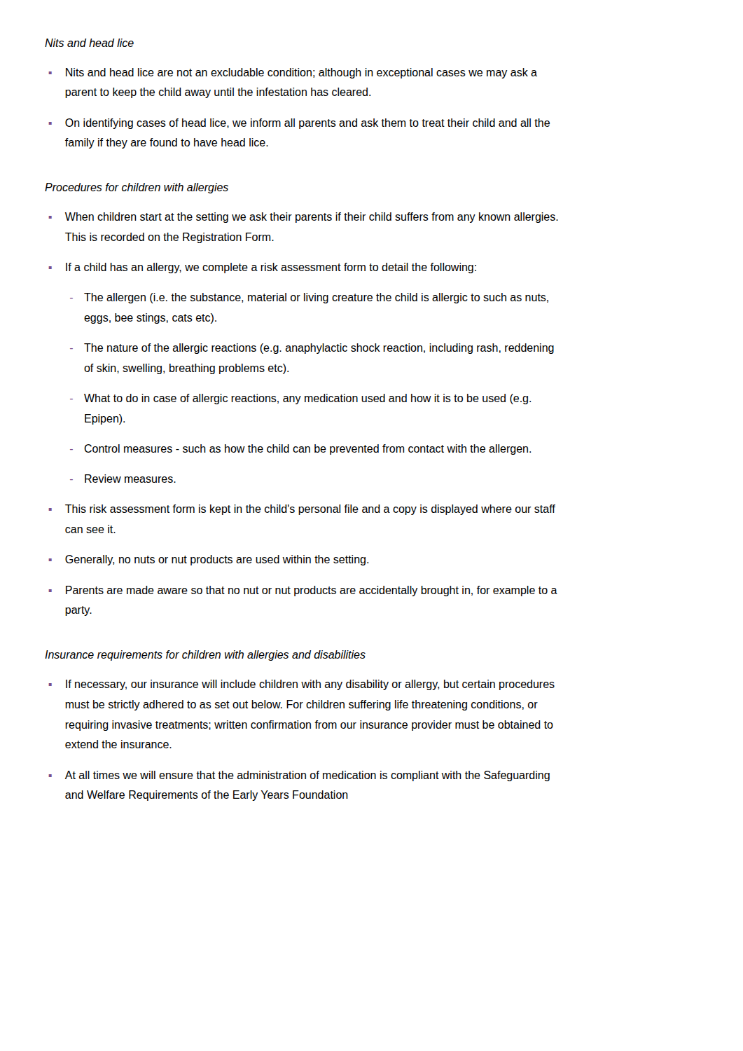Nits and head lice
Nits and head lice are not an excludable condition; although in exceptional cases we may ask a parent to keep the child away until the infestation has cleared.
On identifying cases of head lice, we inform all parents and ask them to treat their child and all the family if they are found to have head lice.
Procedures for children with allergies
When children start at the setting we ask their parents if their child suffers from any known allergies. This is recorded on the Registration Form.
If a child has an allergy, we complete a risk assessment form to detail the following:
The allergen (i.e. the substance, material or living creature the child is allergic to such as nuts, eggs, bee stings, cats etc).
The nature of the allergic reactions (e.g. anaphylactic shock reaction, including rash, reddening of skin, swelling, breathing problems etc).
What to do in case of allergic reactions, any medication used and how it is to be used (e.g. Epipen).
Control measures - such as how the child can be prevented from contact with the allergen.
Review measures.
This risk assessment form is kept in the child's personal file and a copy is displayed where our staff can see it.
Generally, no nuts or nut products are used within the setting.
Parents are made aware so that no nut or nut products are accidentally brought in, for example to a party.
Insurance requirements for children with allergies and disabilities
If necessary, our insurance will include children with any disability or allergy, but certain procedures must be strictly adhered to as set out below. For children suffering life threatening conditions, or requiring invasive treatments; written confirmation from our insurance provider must be obtained to extend the insurance.
At all times we will ensure that the administration of medication is compliant with the Safeguarding and Welfare Requirements of the Early Years Foundation